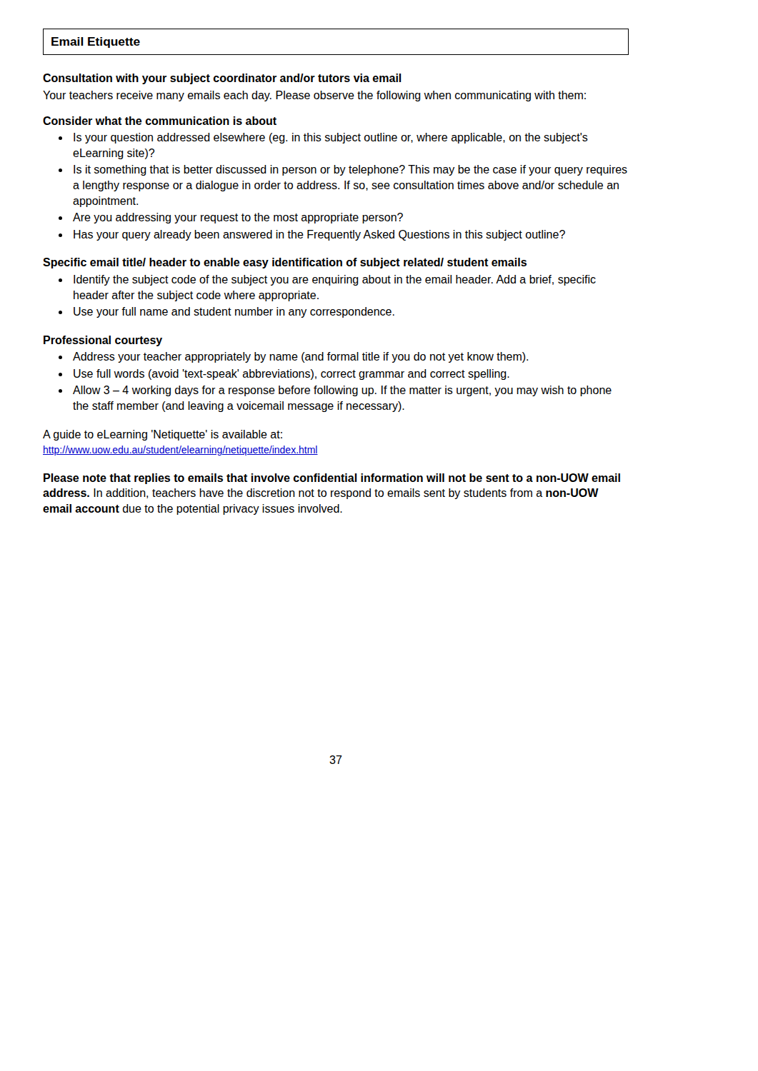Email Etiquette
Consultation with your subject coordinator and/or tutors via email
Your teachers receive many emails each day. Please observe the following when communicating with them:
Consider what the communication is about
Is your question addressed elsewhere (eg. in this subject outline or, where applicable, on the subject's eLearning site)?
Is it something that is better discussed in person or by telephone? This may be the case if your query requires a lengthy response or a dialogue in order to address. If so, see consultation times above and/or schedule an appointment.
Are you addressing your request to the most appropriate person?
Has your query already been answered in the Frequently Asked Questions in this subject outline?
Specific email title/ header to enable easy identification of subject related/ student emails
Identify the subject code of the subject you are enquiring about in the email header. Add a brief, specific header after the subject code where appropriate.
Use your full name and student number in any correspondence.
Professional courtesy
Address your teacher appropriately by name (and formal title if you do not yet know them).
Use full words (avoid 'text-speak' abbreviations), correct grammar and correct spelling.
Allow 3 – 4 working days for a response before following up. If the matter is urgent, you may wish to phone the staff member (and leaving a voicemail message if necessary).
A guide to eLearning 'Netiquette' is available at:
http://www.uow.edu.au/student/elearning/netiquette/index.html
Please note that replies to emails that involve confidential information will not be sent to a non-UOW email address. In addition, teachers have the discretion not to respond to emails sent by students from a non-UOW email account due to the potential privacy issues involved.
37